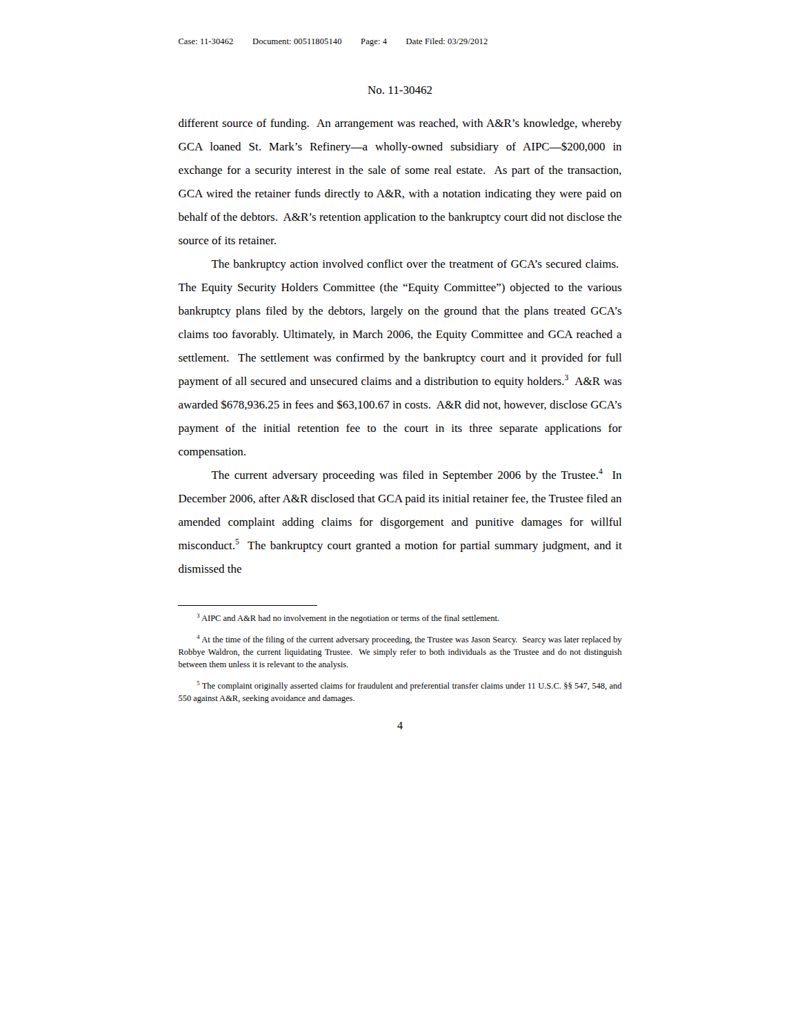Case: 11-30462 Document: 00511805140 Page: 4 Date Filed: 03/29/2012
No. 11-30462
different source of funding. An arrangement was reached, with A&R’s knowledge, whereby GCA loaned St. Mark’s Refinery—a wholly-owned subsidiary of AIPC—$200,000 in exchange for a security interest in the sale of some real estate. As part of the transaction, GCA wired the retainer funds directly to A&R, with a notation indicating they were paid on behalf of the debtors. A&R’s retention application to the bankruptcy court did not disclose the source of its retainer.
The bankruptcy action involved conflict over the treatment of GCA’s secured claims. The Equity Security Holders Committee (the “Equity Committee”) objected to the various bankruptcy plans filed by the debtors, largely on the ground that the plans treated GCA’s claims too favorably. Ultimately, in March 2006, the Equity Committee and GCA reached a settlement. The settlement was confirmed by the bankruptcy court and it provided for full payment of all secured and unsecured claims and a distribution to equity holders.3 A&R was awarded $678,936.25 in fees and $63,100.67 in costs. A&R did not, however, disclose GCA’s payment of the initial retention fee to the court in its three separate applications for compensation.
The current adversary proceeding was filed in September 2006 by the Trustee.4 In December 2006, after A&R disclosed that GCA paid its initial retainer fee, the Trustee filed an amended complaint adding claims for disgorgement and punitive damages for willful misconduct.5 The bankruptcy court granted a motion for partial summary judgment, and it dismissed the
3 AIPC and A&R had no involvement in the negotiation or terms of the final settlement.
4 At the time of the filing of the current adversary proceeding, the Trustee was Jason Searcy. Searcy was later replaced by Robbye Waldron, the current liquidating Trustee. We simply refer to both individuals as the Trustee and do not distinguish between them unless it is relevant to the analysis.
5 The complaint originally asserted claims for fraudulent and preferential transfer claims under 11 U.S.C. §§ 547, 548, and 550 against A&R, seeking avoidance and damages.
4